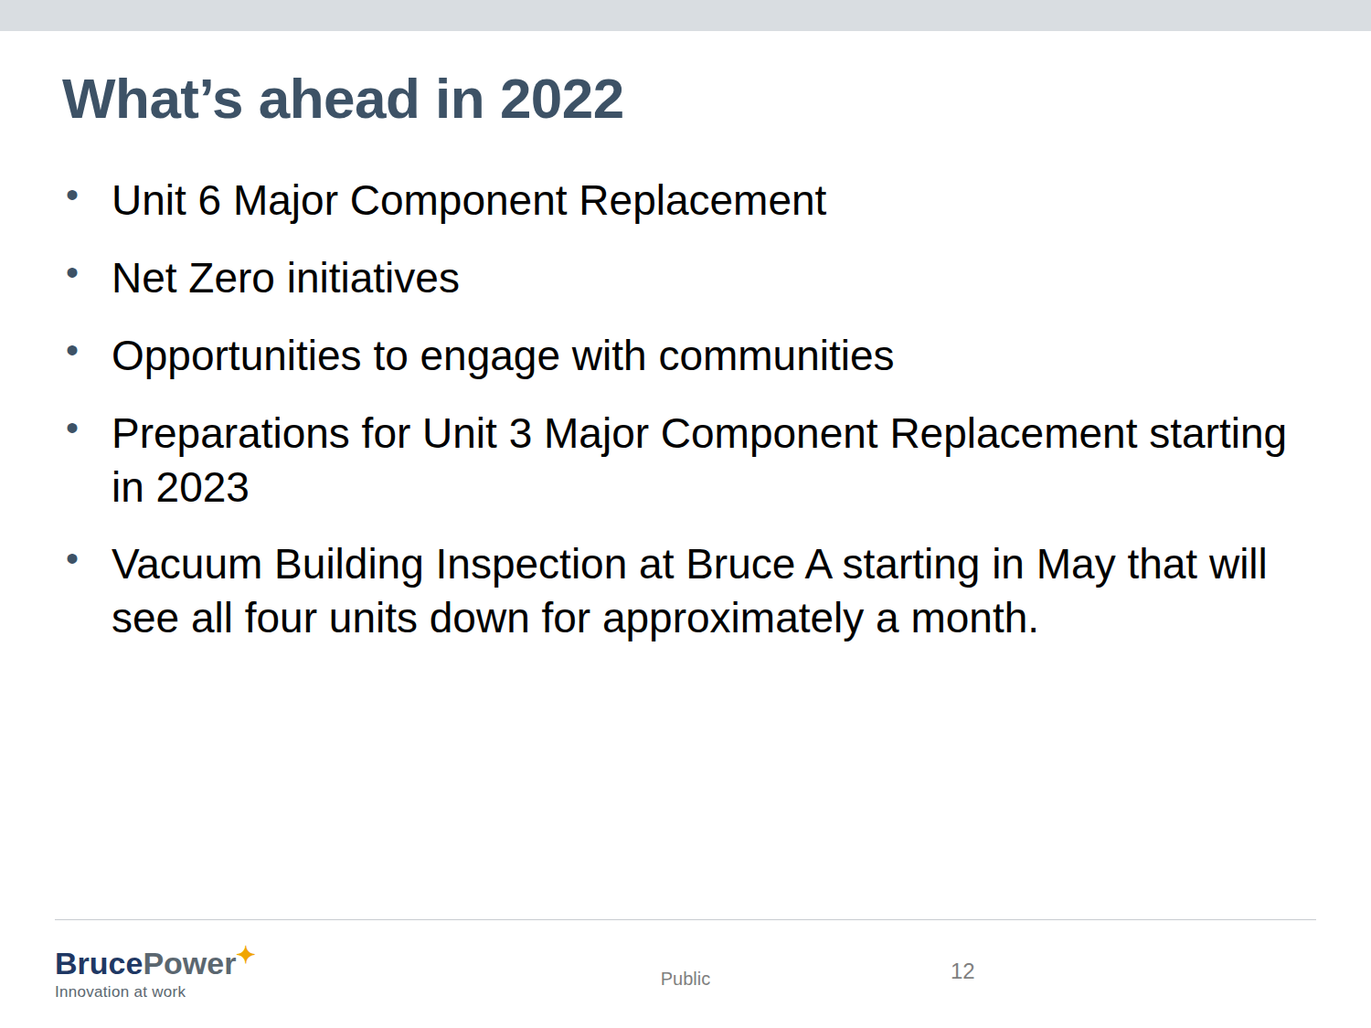What’s ahead in 2022
Unit 6 Major Component Replacement
Net Zero initiatives
Opportunities to engage with communities
Preparations for Unit 3 Major Component Replacement starting in 2023
Vacuum Building Inspection at Bruce A starting in May that will see all four units down for approximately a month.
BrucePower✦
Innovation at work
Public
12